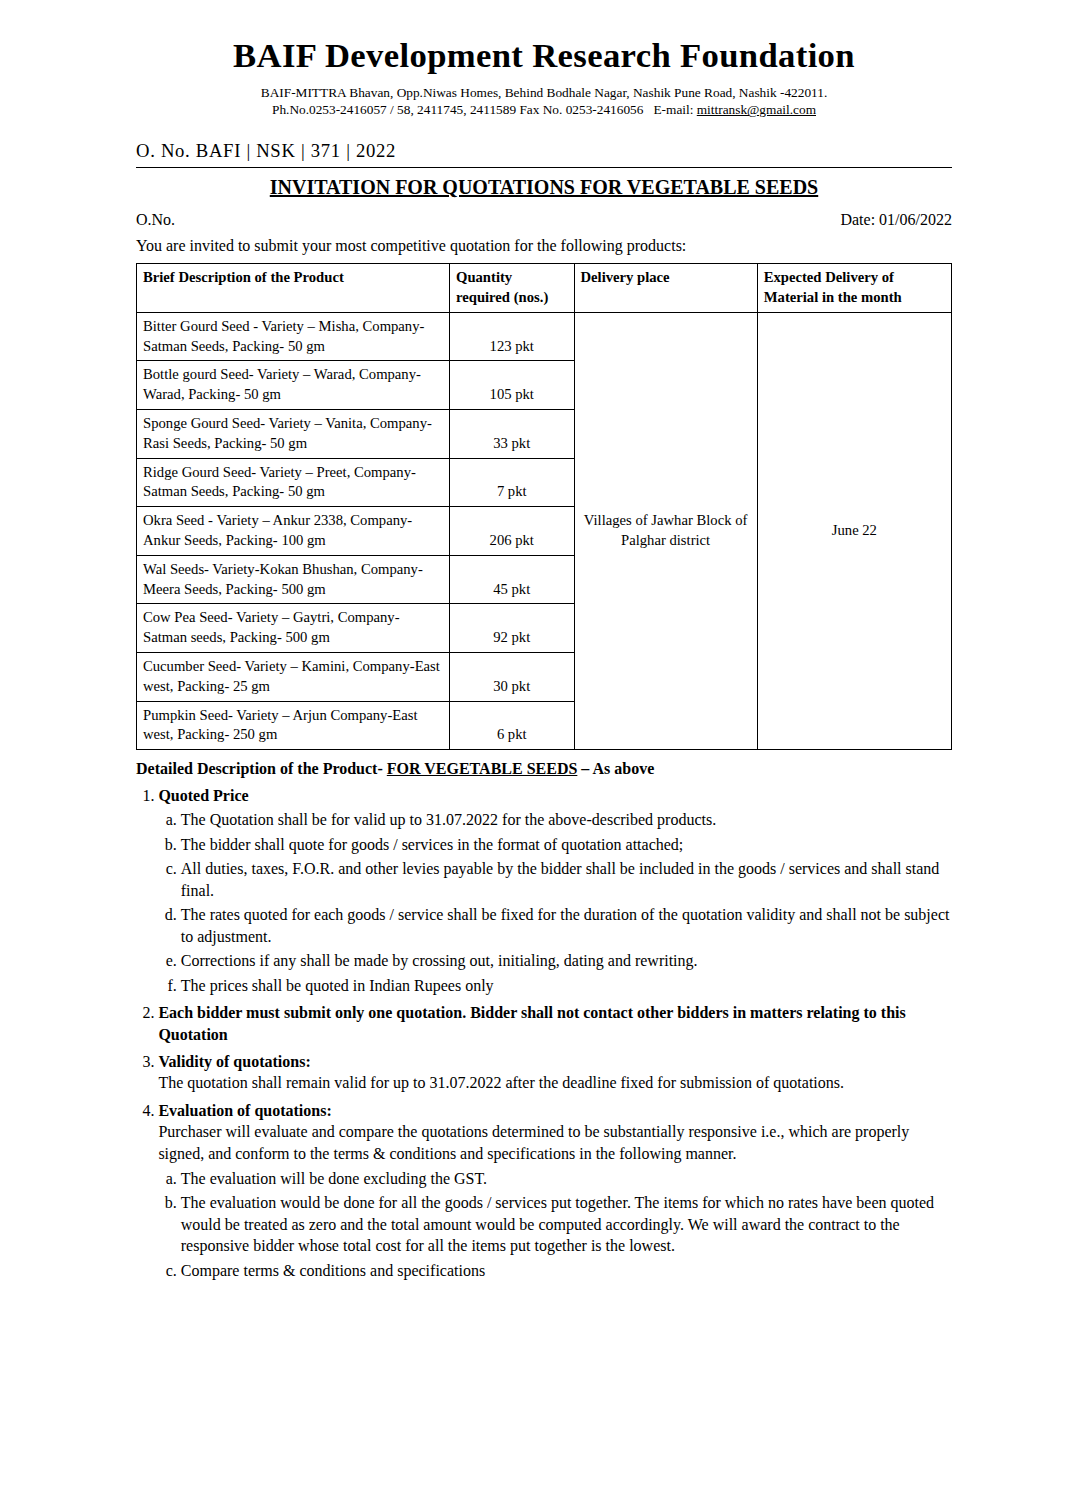BAIF Development Research Foundation
BAIF-MITTRA Bhavan, Opp.Niwas Homes, Behind Bodhale Nagar, Nashik Pune Road, Nashik -422011.
Ph.No.0253-2416057 / 58, 2411745, 2411589 Fax No. 0253-2416056 E-mail: mittransk@gmail.com
O. No. BAFI | NSK | 371 | 2022
Invitation for Quotations for Vegetable Seeds
O.No. Date: 01/06/2022
You are invited to submit your most competitive quotation for the following products:
| Brief Description of the Product | Quantity required (nos.) | Delivery place | Expected Delivery of Material in the month |
| --- | --- | --- | --- |
| Bitter Gourd Seed - Variety – Misha, Company- Satman Seeds, Packing- 50 gm | 123 pkt | Villages of Jawhar Block of Palghar district | June 22 |
| Bottle gourd Seed- Variety – Warad, Company- Warad, Packing- 50 gm | 105 pkt |
| Sponge Gourd Seed- Variety – Vanita, Company- Rasi Seeds, Packing- 50 gm | 33 pkt |
| Ridge Gourd Seed- Variety – Preet, Company- Satman Seeds, Packing- 50 gm | 7 pkt |
| Okra Seed - Variety – Ankur 2338, Company- Ankur Seeds, Packing- 100 gm | 206 pkt |
| Wal Seeds- Variety-Kokan Bhushan, Company- Meera Seeds, Packing- 500 gm | 45 pkt |
| Cow Pea Seed- Variety – Gaytri, Company-Satman seeds, Packing- 500 gm | 92 pkt |
| Cucumber Seed- Variety – Kamini, Company-East west, Packing- 25 gm | 30 pkt |
| Pumpkin Seed- Variety – Arjun Company-East west, Packing- 250 gm | 6 pkt |
Detailed Description of the Product- FOR VEGETABLE SEEDS – As above
Quoted Price
The Quotation shall be for valid up to 31.07.2022 for the above-described products.
The bidder shall quote for goods / services in the format of quotation attached;
All duties, taxes, F.O.R. and other levies payable by the bidder shall be included in the goods / services and shall stand final.
The rates quoted for each goods / service shall be fixed for the duration of the quotation validity and shall not be subject to adjustment.
Corrections if any shall be made by crossing out, initialing, dating and rewriting.
The prices shall be quoted in Indian Rupees only
Each bidder must submit only one quotation. Bidder shall not contact other bidders in matters relating to this Quotation
Validity of quotations:
The quotation shall remain valid for up to 31.07.2022 after the deadline fixed for submission of quotations.
Evaluation of quotations:
Purchaser will evaluate and compare the quotations determined to be substantially responsive i.e., which are properly signed, and conform to the terms & conditions and specifications in the following manner.
The evaluation will be done excluding the GST.
The evaluation would be done for all the goods / services put together. The items for which no rates have been quoted would be treated as zero and the total amount would be computed accordingly. We will award the contract to the responsive bidder whose total cost for all the items put together is the lowest.
Compare terms & conditions and specifications